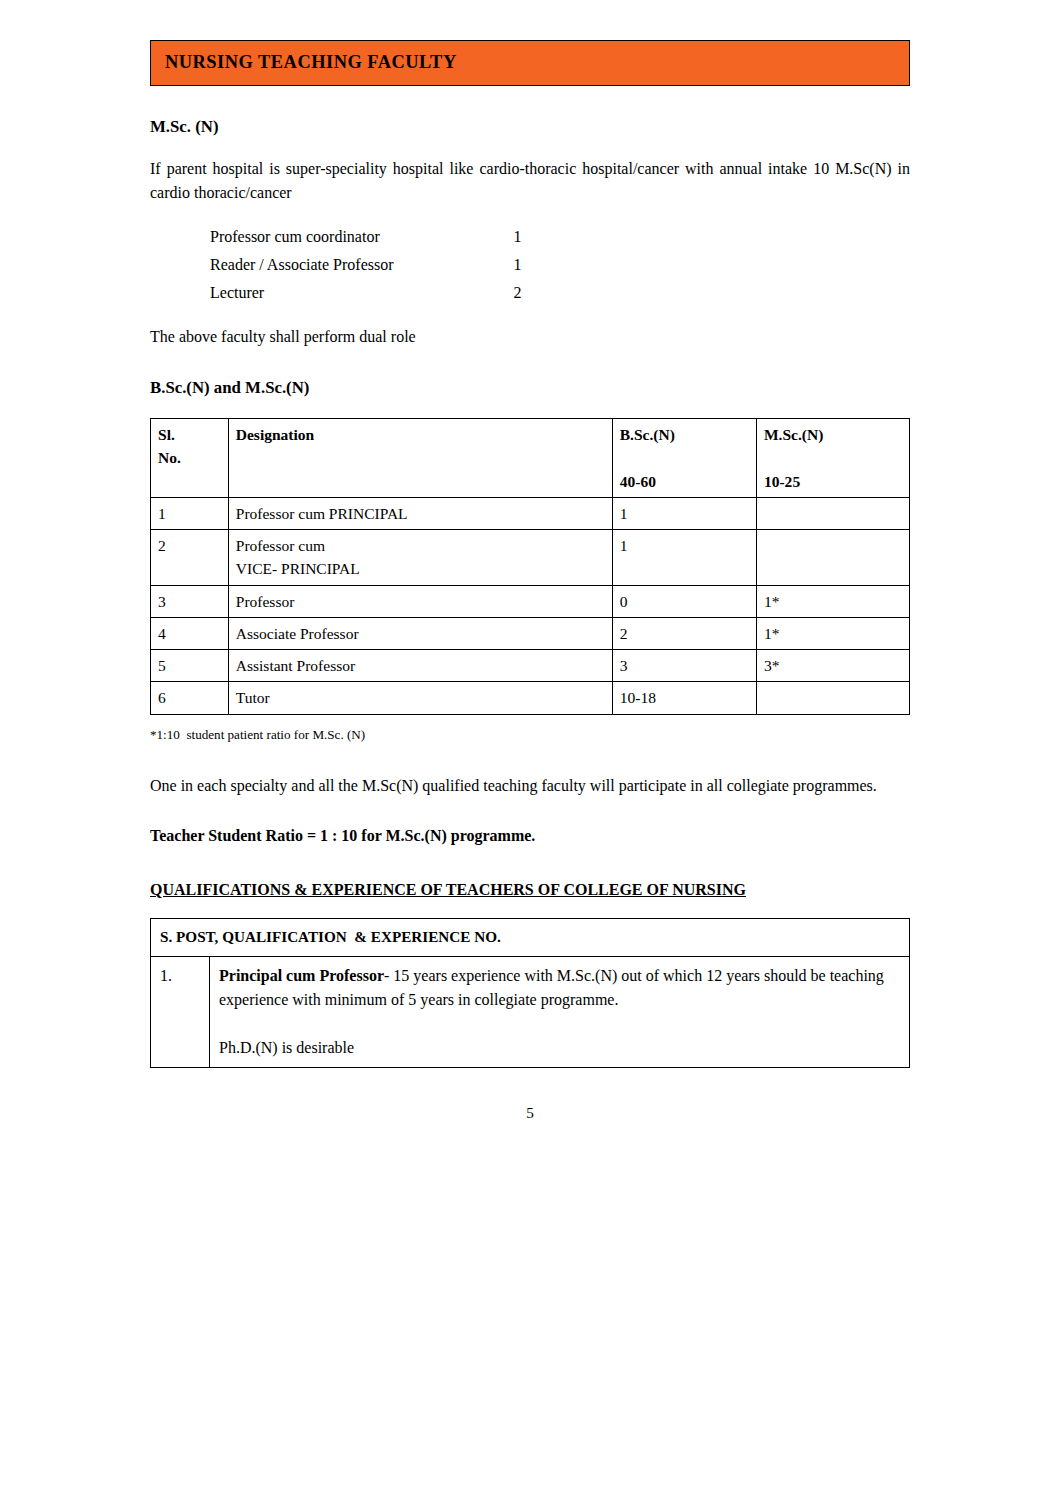NURSING TEACHING FACULTY
M.Sc. (N)
If parent hospital is super-speciality hospital like cardio-thoracic hospital/cancer with annual intake 10 M.Sc(N) in cardio thoracic/cancer
| Professor cum coordinator | 1 |
| Reader / Associate Professor | 1 |
| Lecturer | 2 |
The above faculty shall perform dual role
B.Sc.(N) and M.Sc.(N)
| Sl. No. | Designation | B.Sc.(N) 40-60 | M.Sc.(N) 10-25 |
| --- | --- | --- | --- |
| 1 | Professor cum PRINCIPAL | 1 | |
| 2 | Professor cum VICE- PRINCIPAL | 1 | |
| 3 | Professor | 0 | 1* |
| 4 | Associate Professor | 2 | 1* |
| 5 | Assistant Professor | 3 | 3* |
| 6 | Tutor | 10-18 | |
*1:10 student patient ratio for M.Sc. (N)
One in each specialty and all the M.Sc(N) qualified teaching faculty will participate in all collegiate programmes.
Teacher Student Ratio = 1 : 10 for M.Sc.(N) programme.
QUALIFICATIONS & EXPERIENCE OF TEACHERS OF COLLEGE OF NURSING
| S. POST, QUALIFICATION & EXPERIENCE NO. |
| --- |
| 1. | Principal cum Professor - 15 years experience with M.Sc.(N) out of which 12 years should be teaching experience with minimum of 5 years in collegiate programme. Ph.D.(N) is desirable |
5